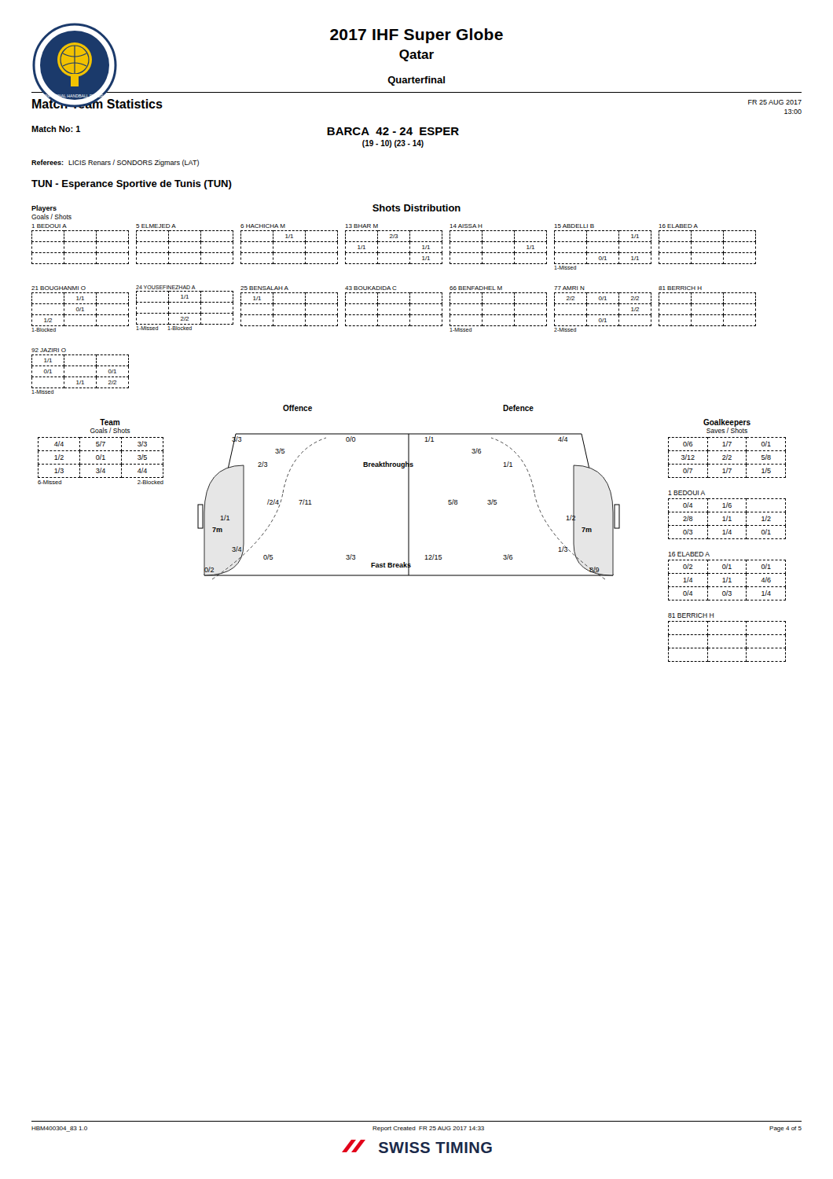INTERNATIONAL HANDBALL FEDERATION
2017 IHF Super Globe
Qatar
Quarterfinal
Match Team Statistics
FR 25 AUG 2017
13:00
Match No: 1
BARCA 42 - 24 ESPER
(19 - 10) (23 - 14)
Referees: LICIS Renars / SONDORS Zigmars (LAT)
TUN - Esperance Sportive de Tunis (TUN)
Shots Distribution
Players
Goals / Shots
1 BEDOUI A
5 ELMEJED A
6 HACHICHA M
| | 1/1 | |
13 BHAR M
| | 2/3 | |
| 1/1 | | 1/1 |
| | | 1/1 |
14 AISSA H
| | | 1/1 |
15 ABDELLI B
| | | 1/1 |
| | 0/1 | 1/1 |
1-Missed
16 ELABED A
21 BOUGHANMI O
| | 1/1 | |
| | 0/1 | |
| 1/2 | | |
1-Blocked
24 YOUSEFINEZHAD A
| | 1/1 | |
| | 2/2 | |
1-Missed 1-Blocked
25 BENSALAH A
| 1/1 | | |
43 BOUKADIDA C
66 BENFADHEL M
1-Missed
77 AMRI N
| 2/2 | 0/1 | 2/2 |
| | | 1/2 |
| | 0/1 | |
2-Missed
81 BERRICH H
92 JAZIRI O
| 1/1 | | |
| 0/1 | | 0/1 |
| | 1/1 | 2/2 |
1-Missed
Team
Goals / Shots
| 4/4 | 5/7 | 3/3 |
| 1/2 | 0/1 | 3/5 |
| 1/3 | 3/4 | 4/4 |
6-Missed 2-Blocked
3/3 3/5 2/3 /2/4 7/11 1/1 7m 3/4 0/5 0/2 0/0 3/3 Breakthroughs Fast Breaks 1/1 12/15 3/6 1/1 3/5 5/8 4/4 1/2 7m 1/3 3/6 8/9
Offence
Defence
Goalkeepers
Saves / Shots
| 0/6 | 1/7 | 0/1 |
| 3/12 | 2/2 | 5/8 |
| 0/7 | 1/7 | 1/5 |
1 BEDOUI A
| 0/4 | 1/6 | |
| 2/8 | 1/1 | 1/2 |
| 0/3 | 1/4 | 0/1 |
16 ELABED A
| 0/2 | 0/1 | 0/1 |
| 1/4 | 1/1 | 4/6 |
| 0/4 | 0/3 | 1/4 |
81 BERRICH H
HBM400304_83 1.0
Report Created FR 25 AUG 2017 14:33
Page 4 of 5
SWISS TIMING